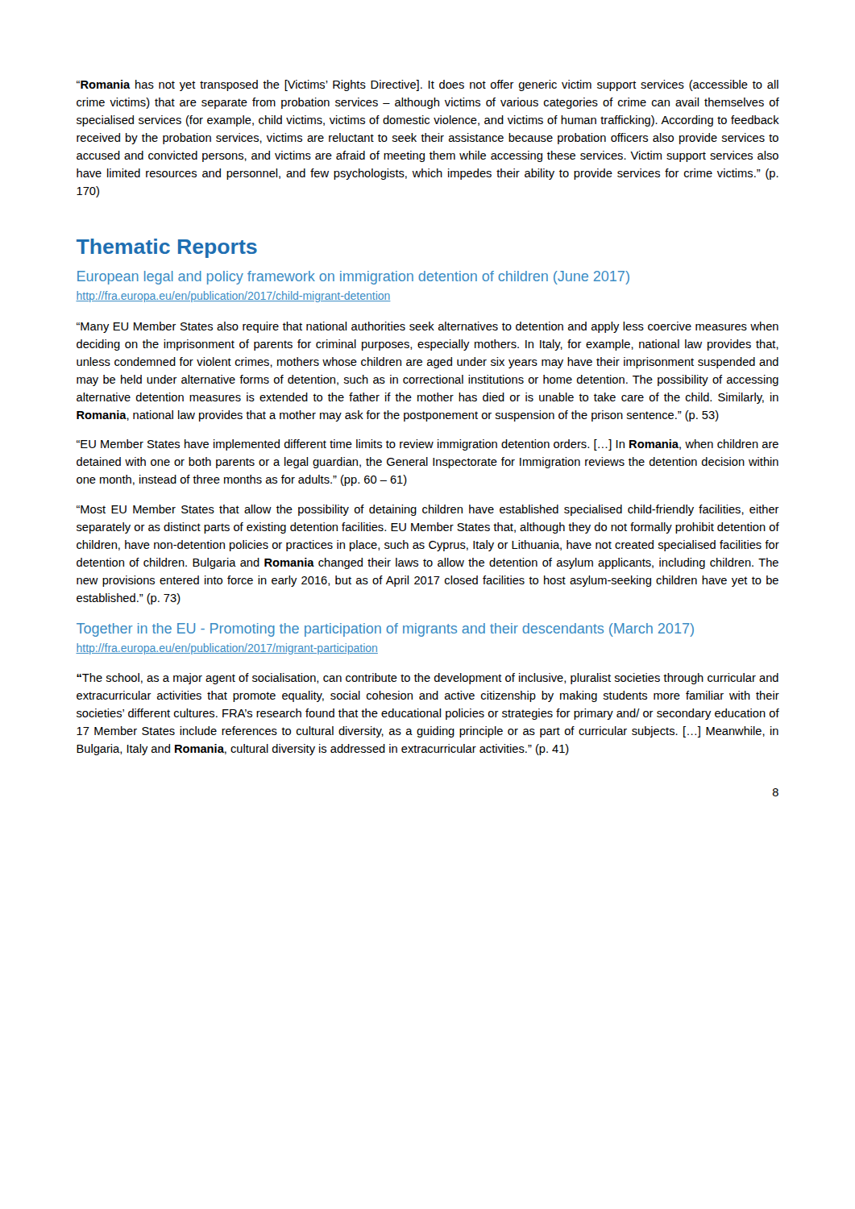“Romania has not yet transposed the [Victims’ Rights Directive]. It does not offer generic victim support services (accessible to all crime victims) that are separate from probation services – although victims of various categories of crime can avail themselves of specialised services (for example, child victims, victims of domestic violence, and victims of human trafficking). According to feedback received by the probation services, victims are reluctant to seek their assistance because probation officers also provide services to accused and convicted persons, and victims are afraid of meeting them while accessing these services. Victim support services also have limited resources and personnel, and few psychologists, which impedes their ability to provide services for crime victims.” (p. 170)
Thematic Reports
European legal and policy framework on immigration detention of children (June 2017)
http://fra.europa.eu/en/publication/2017/child-migrant-detention
“Many EU Member States also require that national authorities seek alternatives to detention and apply less coercive measures when deciding on the imprisonment of parents for criminal purposes, especially mothers. In Italy, for example, national law provides that, unless condemned for violent crimes, mothers whose children are aged under six years may have their imprisonment suspended and may be held under alternative forms of detention, such as in correctional institutions or home detention. The possibility of accessing alternative detention measures is extended to the father if the mother has died or is unable to take care of the child. Similarly, in Romania, national law provides that a mother may ask for the postponement or suspension of the prison sentence.” (p. 53)
“EU Member States have implemented different time limits to review immigration detention orders. […] In Romania, when children are detained with one or both parents or a legal guardian, the General Inspectorate for Immigration reviews the detention decision within one month, instead of three months as for adults.” (pp. 60 – 61)
“Most EU Member States that allow the possibility of detaining children have established specialised child-friendly facilities, either separately or as distinct parts of existing detention facilities. EU Member States that, although they do not formally prohibit detention of children, have non-detention policies or practices in place, such as Cyprus, Italy or Lithuania, have not created specialised facilities for detention of children. Bulgaria and Romania changed their laws to allow the detention of asylum applicants, including children. The new provisions entered into force in early 2016, but as of April 2017 closed facilities to host asylum-seeking children have yet to be established.” (p. 73)
Together in the EU - Promoting the participation of migrants and their descendants (March 2017)
http://fra.europa.eu/en/publication/2017/migrant-participation
“The school, as a major agent of socialisation, can contribute to the development of inclusive, pluralist societies through curricular and extracurricular activities that promote equality, social cohesion and active citizenship by making students more familiar with their societies’ different cultures. FRA’s research found that the educational policies or strategies for primary and/ or secondary education of 17 Member States include references to cultural diversity, as a guiding principle or as part of curricular subjects. […] Meanwhile, in Bulgaria, Italy and Romania, cultural diversity is addressed in extracurricular activities.” (p. 41)
8